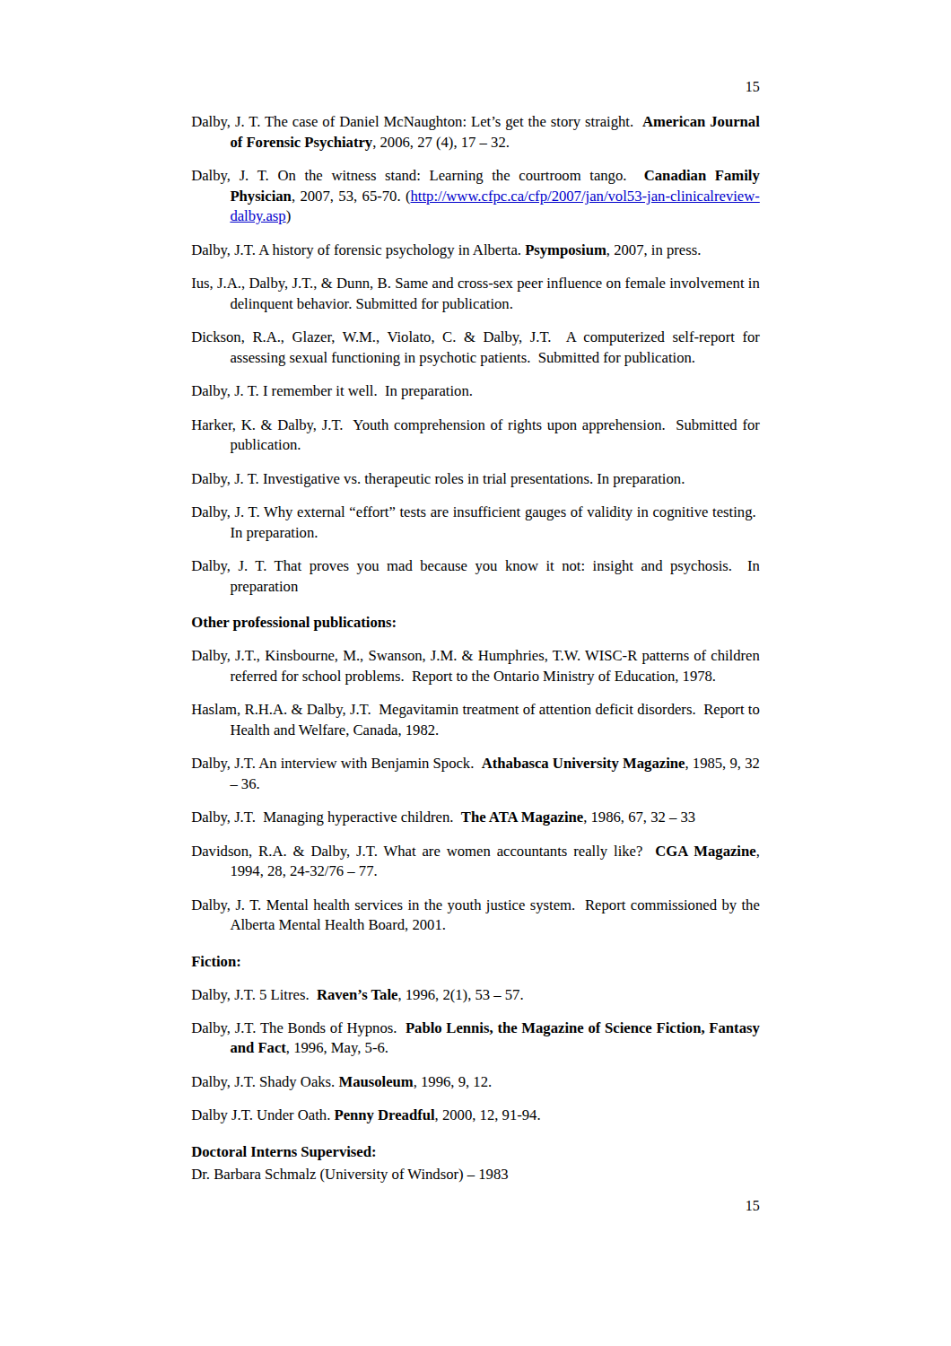15
Dalby, J. T. The case of Daniel McNaughton: Let’s get the story straight. American Journal of Forensic Psychiatry, 2006, 27 (4), 17 – 32.
Dalby, J. T. On the witness stand: Learning the courtroom tango. Canadian Family Physician, 2007, 53, 65-70. (http://www.cfpc.ca/cfp/2007/jan/vol53-jan-clinicalreview-dalby.asp)
Dalby, J.T. A history of forensic psychology in Alberta. Psymposium, 2007, in press.
Ius, J.A., Dalby, J.T., & Dunn, B. Same and cross-sex peer influence on female involvement in delinquent behavior. Submitted for publication.
Dickson, R.A., Glazer, W.M., Violato, C. & Dalby, J.T. A computerized self-report for assessing sexual functioning in psychotic patients. Submitted for publication.
Dalby, J. T. I remember it well. In preparation.
Harker, K. & Dalby, J.T. Youth comprehension of rights upon apprehension. Submitted for publication.
Dalby, J. T. Investigative vs. therapeutic roles in trial presentations. In preparation.
Dalby, J. T. Why external “effort” tests are insufficient gauges of validity in cognitive testing. In preparation.
Dalby, J. T. That proves you mad because you know it not: insight and psychosis. In preparation
Other professional publications:
Dalby, J.T., Kinsbourne, M., Swanson, J.M. & Humphries, T.W. WISC-R patterns of children referred for school problems. Report to the Ontario Ministry of Education, 1978.
Haslam, R.H.A. & Dalby, J.T. Megavitamin treatment of attention deficit disorders. Report to Health and Welfare, Canada, 1982.
Dalby, J.T. An interview with Benjamin Spock. Athabasca University Magazine, 1985, 9, 32 – 36.
Dalby, J.T. Managing hyperactive children. The ATA Magazine, 1986, 67, 32 – 33
Davidson, R.A. & Dalby, J.T. What are women accountants really like? CGA Magazine, 1994, 28, 24-32/76 – 77.
Dalby, J. T. Mental health services in the youth justice system. Report commissioned by the Alberta Mental Health Board, 2001.
Fiction:
Dalby, J.T. 5 Litres. Raven’s Tale, 1996, 2(1), 53 – 57.
Dalby, J.T. The Bonds of Hypnos. Pablo Lennis, the Magazine of Science Fiction, Fantasy and Fact, 1996, May, 5-6.
Dalby, J.T. Shady Oaks. Mausoleum, 1996, 9, 12.
Dalby J.T. Under Oath. Penny Dreadful, 2000, 12, 91-94.
Doctoral Interns Supervised:
Dr. Barbara Schmalz (University of Windsor) – 1983
15